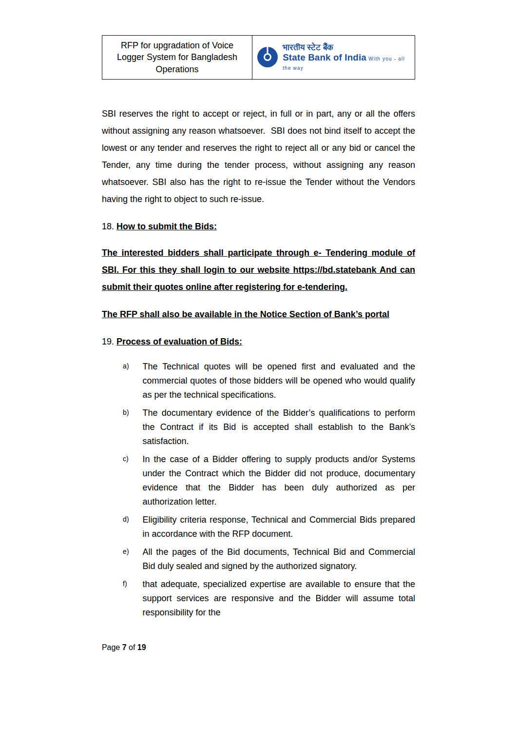| RFP for upgradation of Voice Logger System for Bangladesh Operations | भारतीय स्टेट बैंक State Bank of India With you - all the way |
SBI reserves the right to accept or reject, in full or in part, any or all the offers without assigning any reason whatsoever. SBI does not bind itself to accept the lowest or any tender and reserves the right to reject all or any bid or cancel the Tender, any time during the tender process, without assigning any reason whatsoever. SBI also has the right to re-issue the Tender without the Vendors having the right to object to such re-issue.
18. How to submit the Bids:
The interested bidders shall participate through e- Tendering module of SBI. For this they shall login to our website https://bd.statebank And can submit their quotes online after registering for e-tendering.
The RFP shall also be available in the Notice Section of Bank’s portal
19. Process of evaluation of Bids:
The Technical quotes will be opened first and evaluated and the commercial quotes of those bidders will be opened who would qualify as per the technical specifications.
The documentary evidence of the Bidder’s qualifications to perform the Contract if its Bid is accepted shall establish to the Bank’s satisfaction.
In the case of a Bidder offering to supply products and/or Systems under the Contract which the Bidder did not produce, documentary evidence that the Bidder has been duly authorized as per authorization letter.
Eligibility criteria response, Technical and Commercial Bids prepared in accordance with the RFP document.
All the pages of the Bid documents, Technical Bid and Commercial Bid duly sealed and signed by the authorized signatory.
that adequate, specialized expertise are available to ensure that the support services are responsive and the Bidder will assume total responsibility for the
Page 7 of 19